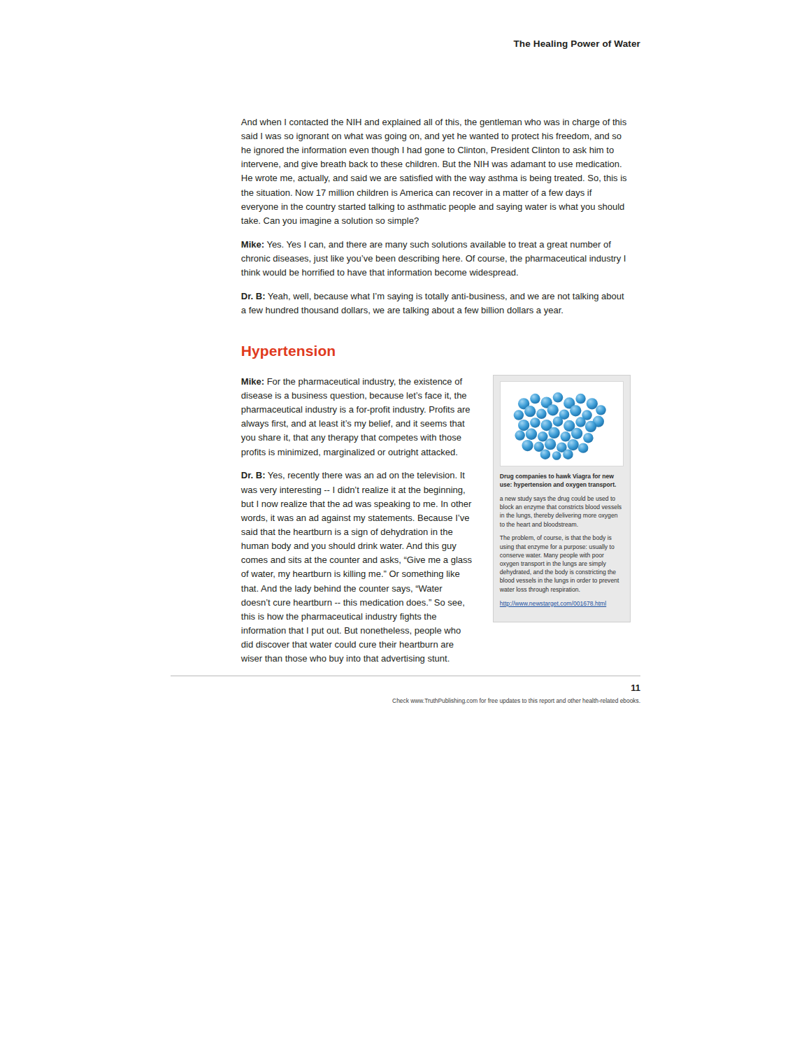The Healing Power of Water
And when I contacted the NIH and explained all of this, the gentleman who was in charge of this said I was so ignorant on what was going on, and yet he wanted to protect his freedom, and so he ignored the information even though I had gone to Clinton, President Clinton to ask him to intervene, and give breath back to these children. But the NIH was adamant to use medication. He wrote me, actually, and said we are satisfied with the way asthma is being treated. So, this is the situation. Now 17 million children is America can recover in a matter of a few days if everyone in the country started talking to asthmatic people and saying water is what you should take. Can you imagine a solution so simple?
Mike: Yes. Yes I can, and there are many such solutions available to treat a great number of chronic diseases, just like you’ve been describing here. Of course, the pharmaceutical industry I think would be horrified to have that information become widespread.
Dr. B: Yeah, well, because what I’m saying is totally anti-business, and we are not talking about a few hundred thousand dollars, we are talking about a few billion dollars a year.
Hypertension
Mike: For the pharmaceutical industry, the existence of disease is a business question, because let’s face it, the pharmaceutical industry is a for-profit industry. Profits are always first, and at least it’s my belief, and it seems that you share it, that any therapy that competes with those profits is minimized, marginalized or outright attacked.
Dr. B: Yes, recently there was an ad on the television. It was very interesting -- I didn’t realize it at the beginning, but I now realize that the ad was speaking to me. In other words, it was an ad against my statements. Because I’ve said that the heartburn is a sign of dehydration in the human body and you should drink water. And this guy comes and sits at the counter and asks, “Give me a glass of water, my heartburn is killing me.” Or something like that. And the lady behind the counter says, “Water doesn’t cure heartburn -- this medication does.” So see, this is how the pharmaceutical industry fights the information that I put out. But nonetheless, people who did discover that water could cure their heartburn are wiser than those who buy into that advertising stunt.
Drug companies to hawk Viagra for new use: hypertension and oxygen transport.
a new study says the drug could be used to block an enzyme that constricts blood vessels in the lungs, thereby delivering more oxygen to the heart and bloodstream.
The problem, of course, is that the body is using that enzyme for a purpose: usually to conserve water. Many people with poor oxygen transport in the lungs are simply dehydrated, and the body is constricting the blood vessels in the lungs in order to prevent water loss through respiration.
http://www.newstarget.com/001678.html
11
Check www.TruthPublishing.com for free updates to this report and other health-related ebooks.